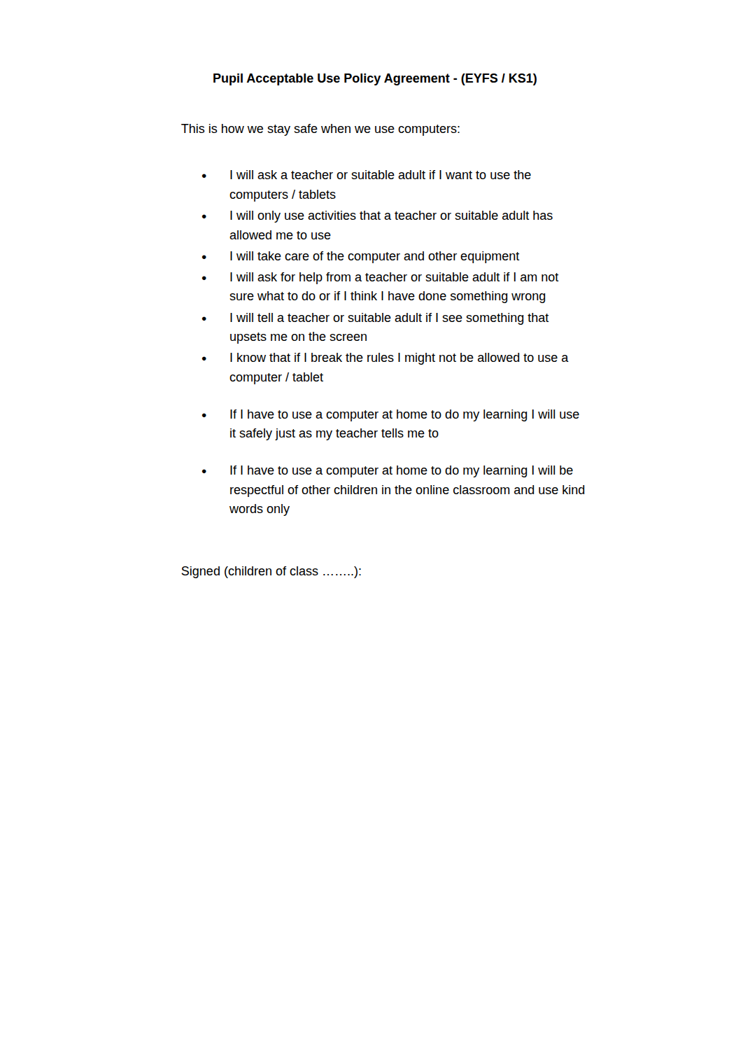Pupil Acceptable Use Policy Agreement - (EYFS / KS1)
This is how we stay safe when we use computers:
I will ask a teacher or suitable adult if I want to use the computers / tablets
I will only use activities that a teacher or suitable adult has allowed me to use
I will take care of the computer and other equipment
I will ask for help from a teacher or suitable adult if I am not sure what to do or if I think I have done something wrong
I will tell a teacher or suitable adult if I see something that upsets me on the screen
I know that if I break the rules I might not be allowed to use a computer / tablet
If I have to use a computer at home to do my learning I will use it safely just as my teacher tells me to
If I have to use a computer at home to do my learning I will be respectful of other children in the online classroom and use kind words only
Signed (children of class ……..):